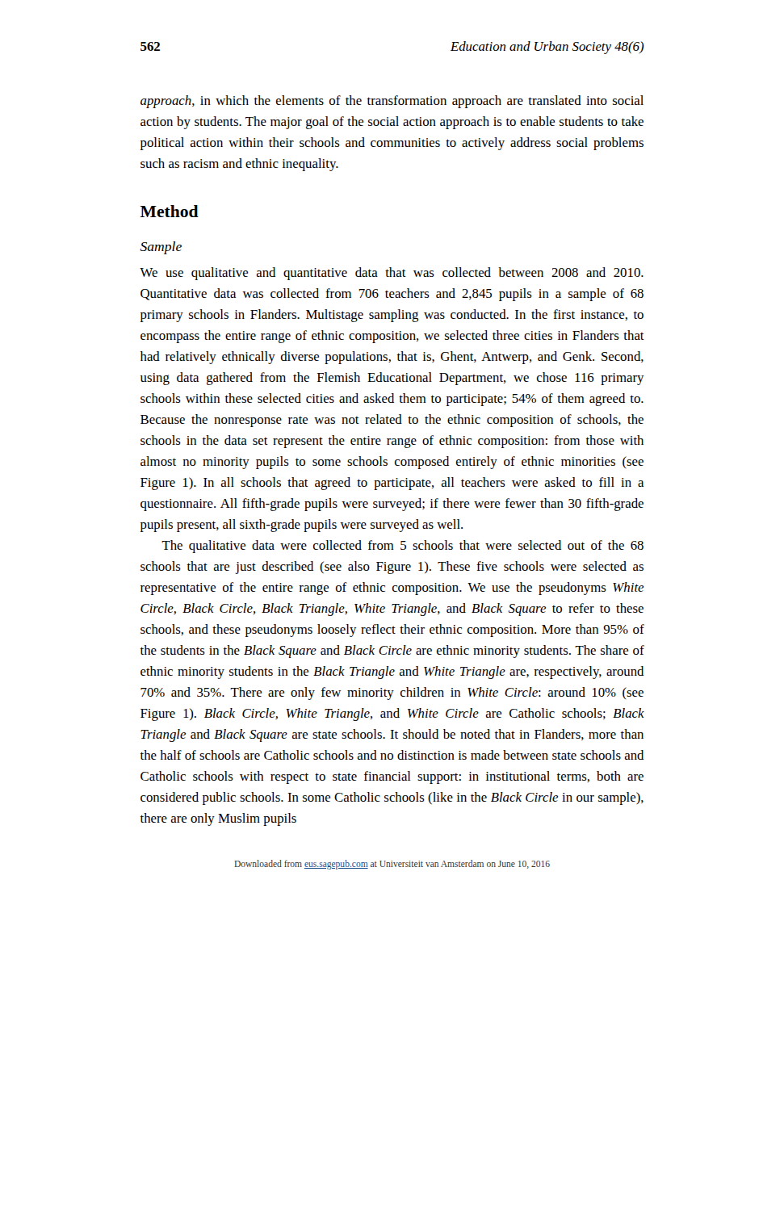562 Education and Urban Society 48(6)
approach, in which the elements of the transformation approach are translated into social action by students. The major goal of the social action approach is to enable students to take political action within their schools and communities to actively address social problems such as racism and ethnic inequality.
Method
Sample
We use qualitative and quantitative data that was collected between 2008 and 2010. Quantitative data was collected from 706 teachers and 2,845 pupils in a sample of 68 primary schools in Flanders. Multistage sampling was conducted. In the first instance, to encompass the entire range of ethnic composition, we selected three cities in Flanders that had relatively ethnically diverse populations, that is, Ghent, Antwerp, and Genk. Second, using data gathered from the Flemish Educational Department, we chose 116 primary schools within these selected cities and asked them to participate; 54% of them agreed to. Because the nonresponse rate was not related to the ethnic composition of schools, the schools in the data set represent the entire range of ethnic composition: from those with almost no minority pupils to some schools composed entirely of ethnic minorities (see Figure 1). In all schools that agreed to participate, all teachers were asked to fill in a questionnaire. All fifth-grade pupils were surveyed; if there were fewer than 30 fifth-grade pupils present, all sixth-grade pupils were surveyed as well.
The qualitative data were collected from 5 schools that were selected out of the 68 schools that are just described (see also Figure 1). These five schools were selected as representative of the entire range of ethnic composition. We use the pseudonyms White Circle, Black Circle, Black Triangle, White Triangle, and Black Square to refer to these schools, and these pseudonyms loosely reflect their ethnic composition. More than 95% of the students in the Black Square and Black Circle are ethnic minority students. The share of ethnic minority students in the Black Triangle and White Triangle are, respectively, around 70% and 35%. There are only few minority children in White Circle: around 10% (see Figure 1). Black Circle, White Triangle, and White Circle are Catholic schools; Black Triangle and Black Square are state schools. It should be noted that in Flanders, more than the half of schools are Catholic schools and no distinction is made between state schools and Catholic schools with respect to state financial support: in institutional terms, both are considered public schools. In some Catholic schools (like in the Black Circle in our sample), there are only Muslim pupils
Downloaded from eus.sagepub.com at Universiteit van Amsterdam on June 10, 2016